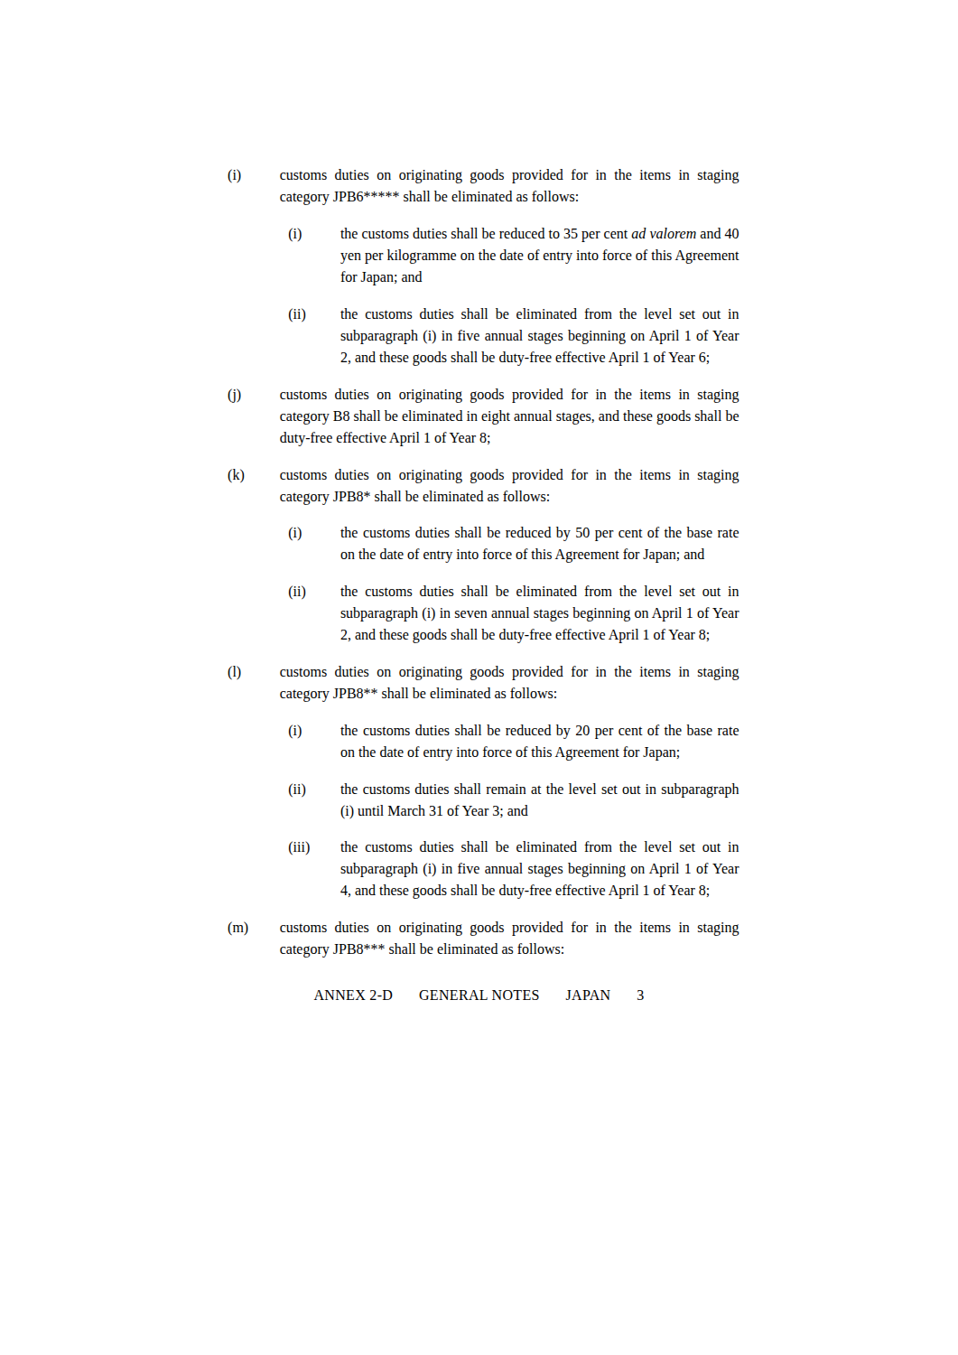(i) customs duties on originating goods provided for in the items in staging category JPB6***** shall be eliminated as follows:
(i) the customs duties shall be reduced to 35 per cent ad valorem and 40 yen per kilogramme on the date of entry into force of this Agreement for Japan; and
(ii) the customs duties shall be eliminated from the level set out in subparagraph (i) in five annual stages beginning on April 1 of Year 2, and these goods shall be duty-free effective April 1 of Year 6;
(j) customs duties on originating goods provided for in the items in staging category B8 shall be eliminated in eight annual stages, and these goods shall be duty-free effective April 1 of Year 8;
(k) customs duties on originating goods provided for in the items in staging category JPB8* shall be eliminated as follows:
(i) the customs duties shall be reduced by 50 per cent of the base rate on the date of entry into force of this Agreement for Japan; and
(ii) the customs duties shall be eliminated from the level set out in subparagraph (i) in seven annual stages beginning on April 1 of Year 2, and these goods shall be duty-free effective April 1 of Year 8;
(l) customs duties on originating goods provided for in the items in staging category JPB8** shall be eliminated as follows:
(i) the customs duties shall be reduced by 20 per cent of the base rate on the date of entry into force of this Agreement for Japan;
(ii) the customs duties shall remain at the level set out in subparagraph (i) until March 31 of Year 3; and
(iii) the customs duties shall be eliminated from the level set out in subparagraph (i) in five annual stages beginning on April 1 of Year 4, and these goods shall be duty-free effective April 1 of Year 8;
(m) customs duties on originating goods provided for in the items in staging category JPB8*** shall be eliminated as follows:
ANNEX 2-D GENERAL NOTES JAPAN 3